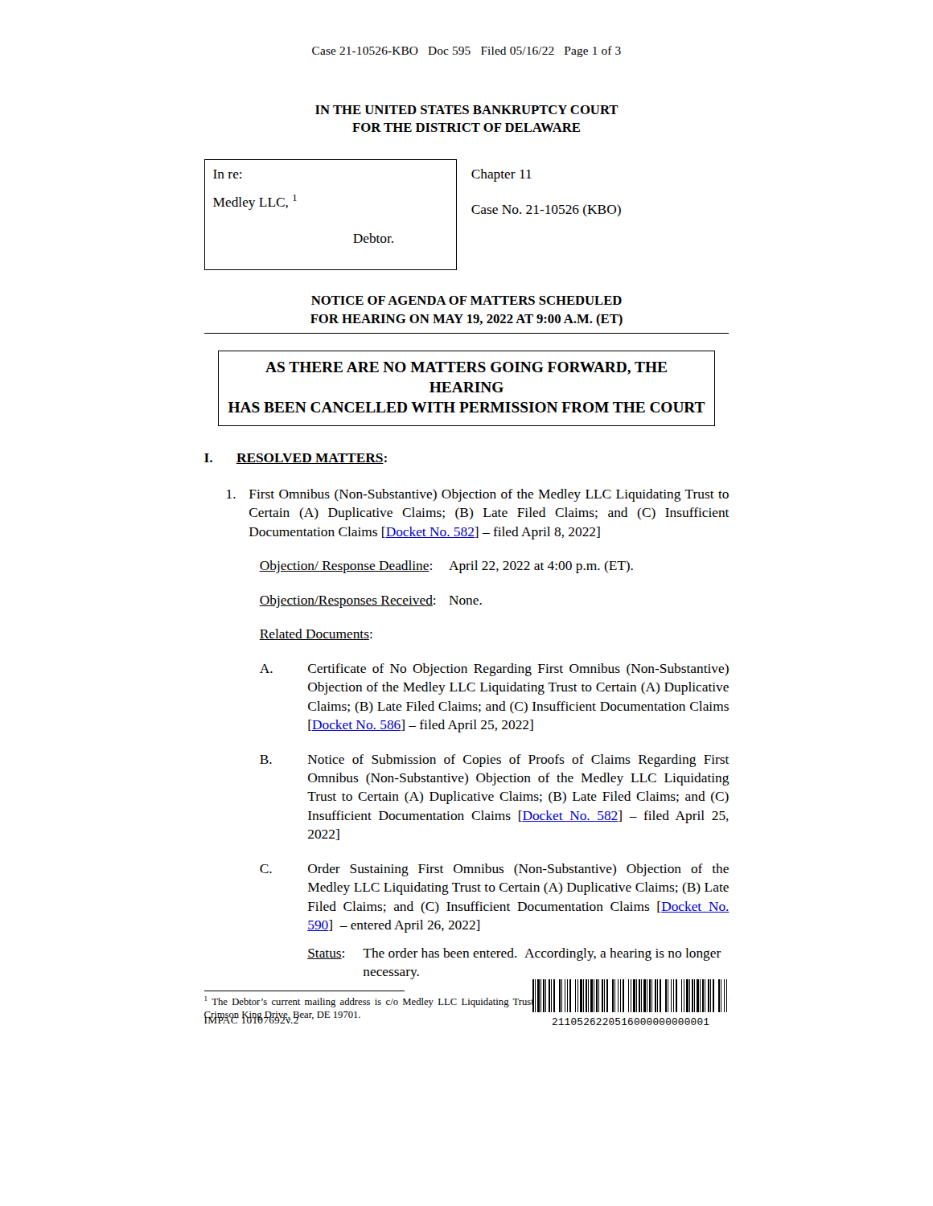Case 21-10526-KBO Doc 595 Filed 05/16/22 Page 1 of 3
IN THE UNITED STATES BANKRUPTCY COURT
FOR THE DISTRICT OF DELAWARE
| In re: Medley LLC, 1 Debtor. | Chapter 11 Case No. 21-10526 (KBO) |
NOTICE OF AGENDA OF MATTERS SCHEDULED
FOR HEARING ON MAY 19, 2022 AT 9:00 A.M. (ET)
AS THERE ARE NO MATTERS GOING FORWARD, THE HEARING
HAS BEEN CANCELLED WITH PERMISSION FROM THE COURT
I. RESOLVED MATTERS:
1.
First Omnibus (Non-Substantive) Objection of the Medley LLC Liquidating Trust to Certain (A) Duplicative Claims; (B) Late Filed Claims; and (C) Insufficient Documentation Claims [Docket No. 582] – filed April 8, 2022]
Objection/ Response Deadline:
April 22, 2022 at 4:00 p.m. (ET).
Objection/Responses Received:
None.
Related Documents:
A.
Certificate of No Objection Regarding First Omnibus (Non-Substantive) Objection of the Medley LLC Liquidating Trust to Certain (A) Duplicative Claims; (B) Late Filed Claims; and (C) Insufficient Documentation Claims [Docket No. 586] – filed April 25, 2022]
B.
Notice of Submission of Copies of Proofs of Claims Regarding First Omnibus (Non-Substantive) Objection of the Medley LLC Liquidating Trust to Certain (A) Duplicative Claims; (B) Late Filed Claims; and (C) Insufficient Documentation Claims [Docket No. 582] – filed April 25, 2022]
C.
Order Sustaining First Omnibus (Non-Substantive) Objection of the Medley LLC Liquidating Trust to Certain (A) Duplicative Claims; (B) Late Filed Claims; and (C) Insufficient Documentation Claims [Docket No. 590] – entered April 26, 2022]
Status:
The order has been entered. Accordingly, a hearing is no longer necessary.
1 The Debtor’s current mailing address is c/o Medley LLC Liquidating Trust, c/o Saccullo Business Consulting, LLC , 27 Crimson King Drive, Bear, DE 19701.
IMPAC 10107692v.2
2110526220516000000000001